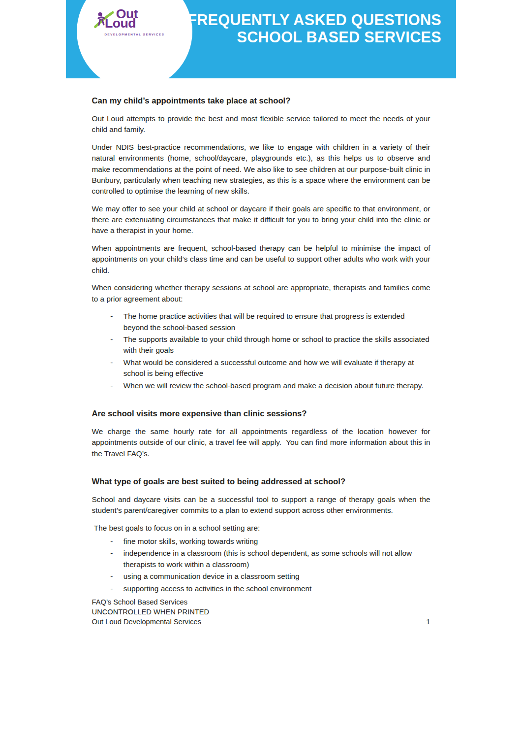Out Loud
Developmental Services
FREQUENTLY ASKED QUESTIONS SCHOOL BASED SERVICES
Can my child’s appointments take place at school?
Out Loud attempts to provide the best and most flexible service tailored to meet the needs of your child and family.
Under NDIS best-practice recommendations, we like to engage with children in a variety of their natural environments (home, school/daycare, playgrounds etc.), as this helps us to observe and make recommendations at the point of need. We also like to see children at our purpose-built clinic in Bunbury, particularly when teaching new strategies, as this is a space where the environment can be controlled to optimise the learning of new skills.
We may offer to see your child at school or daycare if their goals are specific to that environment, or there are extenuating circumstances that make it difficult for you to bring your child into the clinic or have a therapist in your home.
When appointments are frequent, school-based therapy can be helpful to minimise the impact of appointments on your child’s class time and can be useful to support other adults who work with your child.
When considering whether therapy sessions at school are appropriate, therapists and families come to a prior agreement about:
The home practice activities that will be required to ensure that progress is extended beyond the school-based session
The supports available to your child through home or school to practice the skills associated with their goals
What would be considered a successful outcome and how we will evaluate if therapy at school is being effective
When we will review the school-based program and make a decision about future therapy.
Are school visits more expensive than clinic sessions?
We charge the same hourly rate for all appointments regardless of the location however for appointments outside of our clinic, a travel fee will apply. You can find more information about this in the Travel FAQ’s.
What type of goals are best suited to being addressed at school?
School and daycare visits can be a successful tool to support a range of therapy goals when the student’s parent/caregiver commits to a plan to extend support across other environments.
The best goals to focus on in a school setting are:
fine motor skills, working towards writing
independence in a classroom (this is school dependent, as some schools will not allow therapists to work within a classroom)
using a communication device in a classroom setting
supporting access to activities in the school environment
FAQ’s School Based Services
UNCONTROLLED WHEN PRINTED
Out Loud Developmental Services 1